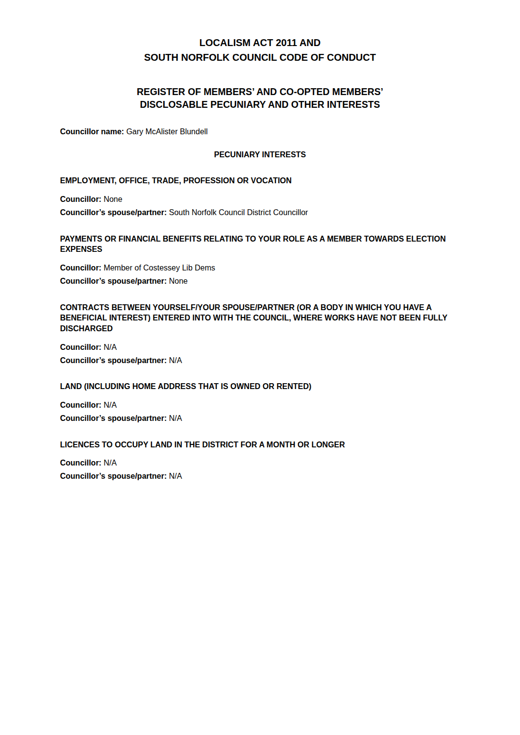LOCALISM ACT 2011 AND
SOUTH NORFOLK COUNCIL CODE OF CONDUCT
REGISTER OF MEMBERS’ AND CO-OPTED MEMBERS’
DISCLOSABLE PECUNIARY AND OTHER INTERESTS
Councillor name: Gary McAlister Blundell
PECUNIARY INTERESTS
EMPLOYMENT, OFFICE, TRADE, PROFESSION OR VOCATION
Councillor: None
Councillor’s spouse/partner: South Norfolk Council District Councillor
PAYMENTS OR FINANCIAL BENEFITS RELATING TO YOUR ROLE AS A MEMBER TOWARDS ELECTION EXPENSES
Councillor: Member of Costessey Lib Dems
Councillor’s spouse/partner: None
CONTRACTS BETWEEN YOURSELF/YOUR SPOUSE/PARTNER (OR A BODY IN WHICH YOU HAVE A BENEFICIAL INTEREST) ENTERED INTO WITH THE COUNCIL, WHERE WORKS HAVE NOT BEEN FULLY DISCHARGED
Councillor: N/A
Councillor’s spouse/partner: N/A
LAND (INCLUDING HOME ADDRESS THAT IS OWNED OR RENTED)
Councillor: N/A
Councillor’s spouse/partner: N/A
LICENCES TO OCCUPY LAND IN THE DISTRICT FOR A MONTH OR LONGER
Councillor: N/A
Councillor’s spouse/partner: N/A